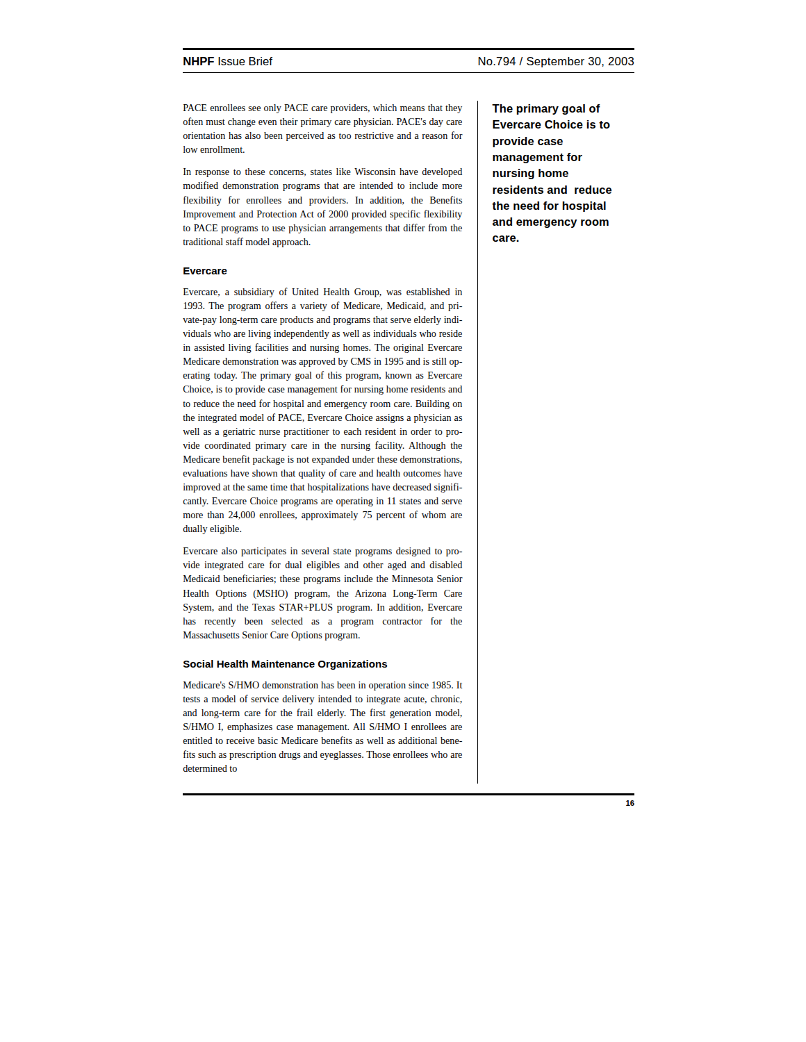NHPF Issue Brief
No.794 / September 30, 2003
PACE enrollees see only PACE care providers, which means that they often must change even their primary care physician. PACE's day care orientation has also been perceived as too restrictive and a reason for low enrollment.
In response to these concerns, states like Wisconsin have developed modified demonstration programs that are intended to include more flexibility for enrollees and providers. In addition, the Benefits Improvement and Protection Act of 2000 provided specific flexibility to PACE programs to use physician arrangements that differ from the traditional staff model approach.
Evercare
Evercare, a subsidiary of United Health Group, was established in 1993. The program offers a variety of Medicare, Medicaid, and private-pay long-term care products and programs that serve elderly individuals who are living independently as well as individuals who reside in assisted living facilities and nursing homes. The original Evercare Medicare demonstration was approved by CMS in 1995 and is still operating today. The primary goal of this program, known as Evercare Choice, is to provide case management for nursing home residents and to reduce the need for hospital and emergency room care. Building on the integrated model of PACE, Evercare Choice assigns a physician as well as a geriatric nurse practitioner to each resident in order to provide coordinated primary care in the nursing facility. Although the Medicare benefit package is not expanded under these demonstrations, evaluations have shown that quality of care and health outcomes have improved at the same time that hospitalizations have decreased significantly. Evercare Choice programs are operating in 11 states and serve more than 24,000 enrollees, approximately 75 percent of whom are dually eligible.
Evercare also participates in several state programs designed to provide integrated care for dual eligibles and other aged and disabled Medicaid beneficiaries; these programs include the Minnesota Senior Health Options (MSHO) program, the Arizona Long-Term Care System, and the Texas STAR+PLUS program. In addition, Evercare has recently been selected as a program contractor for the Massachusetts Senior Care Options program.
Social Health Maintenance Organizations
Medicare's S/HMO demonstration has been in operation since 1985. It tests a model of service delivery intended to integrate acute, chronic, and long-term care for the frail elderly. The first generation model, S/HMO I, emphasizes case management. All S/HMO I enrollees are entitled to receive basic Medicare benefits as well as additional benefits such as prescription drugs and eyeglasses. Those enrollees who are determined to
The primary goal of Evercare Choice is to provide case management for nursing home residents and reduce the need for hospital and emergency room care.
16